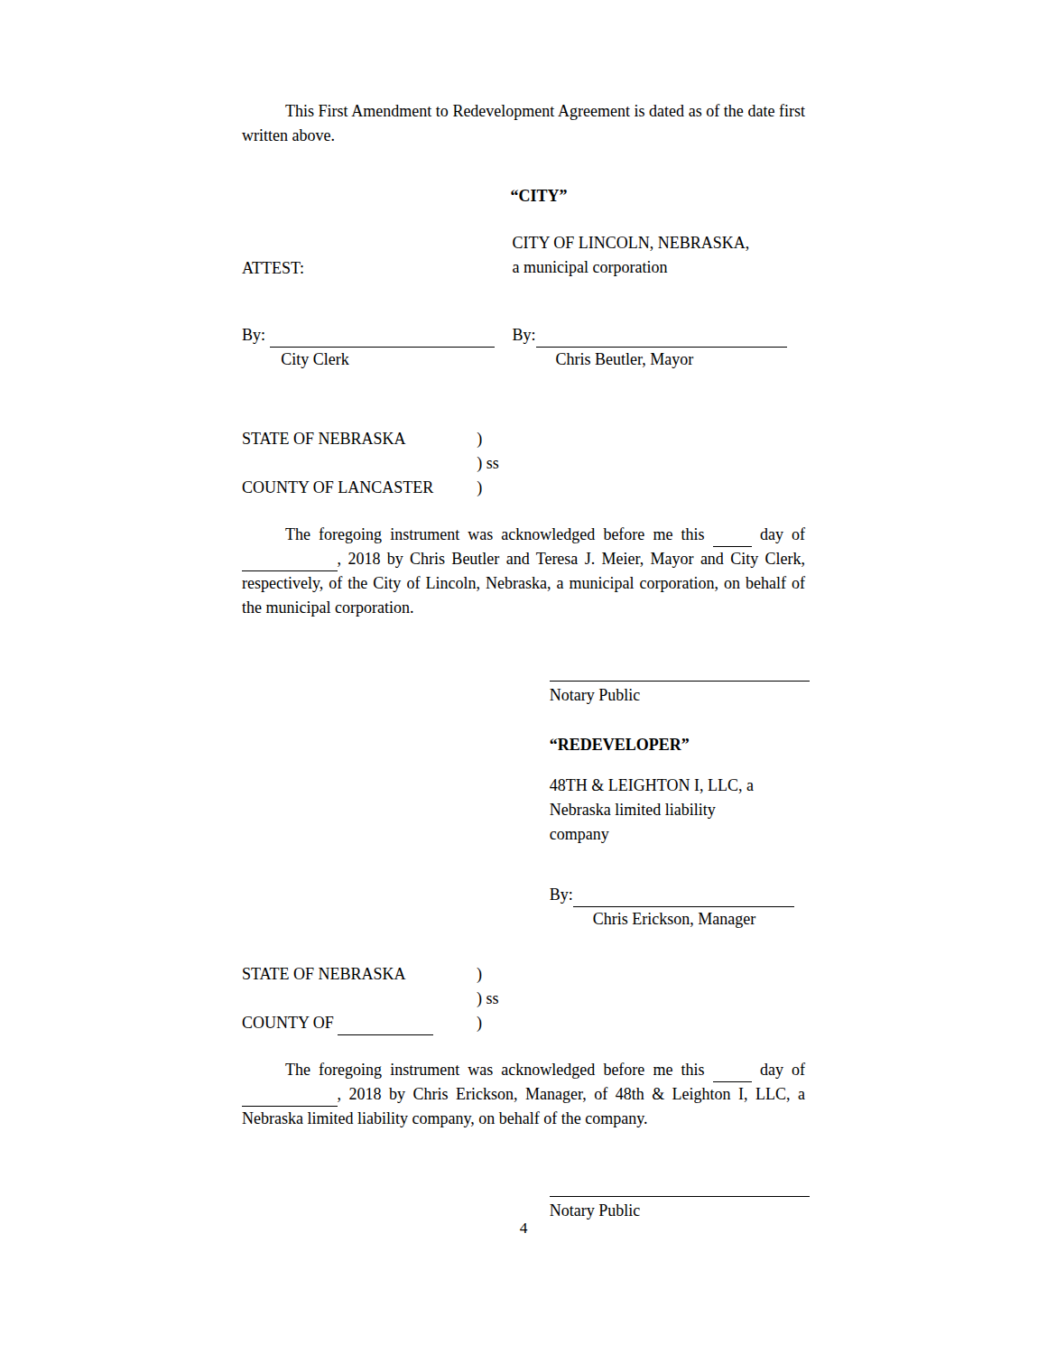This First Amendment to Redevelopment Agreement is dated as of the date first written above.
“CITY”
| ATTEST: | CITY OF LINCOLN, NEBRASKA, a municipal corporation |
| By: City Clerk | By: Chris Beutler, Mayor |
| STATE OF NEBRASKA | ) | |
| | ) | ss |
| COUNTY OF LANCASTER | ) | |
The foregoing instrument was acknowledged before me this day of , 2018 by Chris Beutler and Teresa J. Meier, Mayor and City Clerk, respectively, of the City of Lincoln, Nebraska, a municipal corporation, on behalf of the municipal corporation.
Notary Public
“REDEVELOPER”
48TH & LEIGHTON I, LLC, a
Nebraska limited liability
company
By:
Chris Erickson, Manager
| STATE OF NEBRASKA | ) | |
| | ) | ss |
| COUNTY OF | ) | |
The foregoing instrument was acknowledged before me this day of , 2018 by Chris Erickson, Manager, of 48th & Leighton I, LLC, a Nebraska limited liability company, on behalf of the company.
Notary Public
4